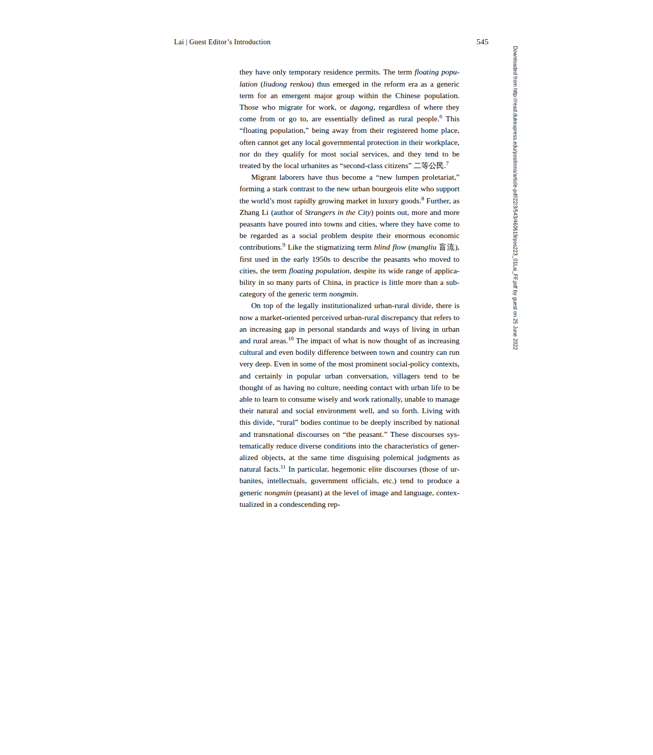Lai | Guest Editor’s Introduction 545
they have only temporary residence permits. The term floating population (liudong renkou) thus emerged in the reform era as a generic term for an emergent major group within the Chinese population. Those who migrate for work, or dagong, regardless of where they come from or go to, are essentially defined as rural people.6 This “floating population,” being away from their registered home place, often cannot get any local governmental protection in their workplace, nor do they qualify for most social services, and they tend to be treated by the local urbanites as “second-class citizens” 二等公民.7
Migrant laborers have thus become a “new lumpen proletariat,” forming a stark contrast to the new urban bourgeois elite who support the world’s most rapidly growing market in luxury goods.8 Further, as Zhang Li (author of Strangers in the City) points out, more and more peasants have poured into towns and cities, where they have come to be regarded as a social problem despite their enormous economic contributions.9 Like the stigmatizing term blind flow (mangliu 盲流), first used in the early 1950s to describe the peasants who moved to cities, the term floating population, despite its wide range of applicability in so many parts of China, in practice is little more than a subcategory of the generic term nongmin.
On top of the legally institutionalized urban-rural divide, there is now a market-oriented perceived urban-rural discrepancy that refers to an increasing gap in personal standards and ways of living in urban and rural areas.10 The impact of what is now thought of as increasing cultural and even bodily difference between town and country can run very deep. Even in some of the most prominent social-policy contexts, and certainly in popular urban conversation, villagers tend to be thought of as having no culture, needing contact with urban life to be able to learn to consume wisely and work rationally, unable to manage their natural and social environment well, and so forth. Living with this divide, “rural” bodies continue to be deeply inscribed by national and transnational discourses on “the peasant.” These discourses systematically reduce diverse conditions into the characteristics of generalized objects, at the same time disguising polemical judgments as natural facts.11 In particular, hegemonic elite discourses (those of urbanites, intellectuals, government officials, etc.) tend to produce a generic nongmin (peasant) at the level of image and language, contextualized in a condescending rep-
Downloaded from http://read.dukeupress.edu/positions/article-pdf/22/3/543/460619/pos223_01Lai_FF.pdf by guest on 25 June 2022